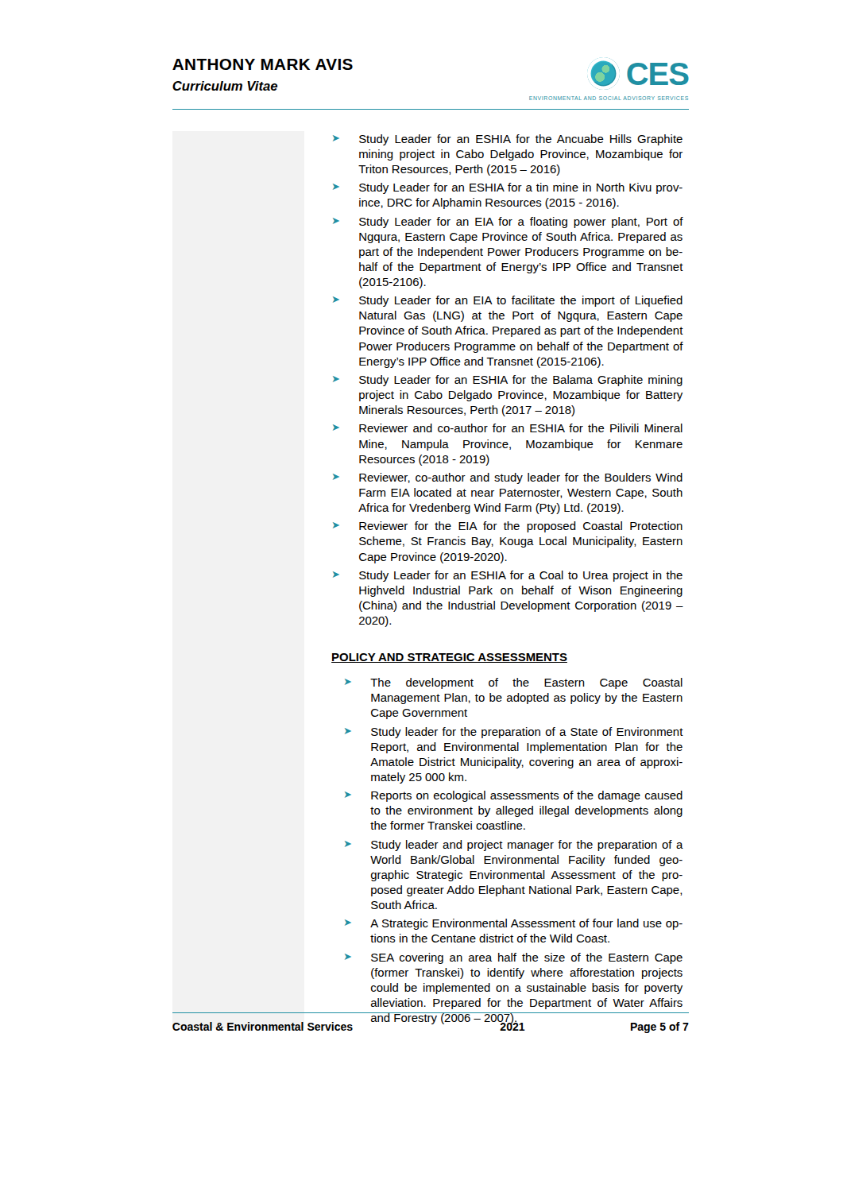Anthony Mark Avis
Curriculum Vitae
CES
Environmental and Social Advisory Services
Study Leader for an ESHIA for the Ancuabe Hills Graphite mining project in Cabo Delgado Province, Mozambique for Triton Resources, Perth (2015 – 2016)
Study Leader for an ESHIA for a tin mine in North Kivu province, DRC for Alphamin Resources (2015 - 2016).
Study Leader for an EIA for a floating power plant, Port of Ngqura, Eastern Cape Province of South Africa. Prepared as part of the Independent Power Producers Programme on behalf of the Department of Energy’s IPP Office and Transnet (2015-2106).
Study Leader for an EIA to facilitate the import of Liquefied Natural Gas (LNG) at the Port of Ngqura, Eastern Cape Province of South Africa. Prepared as part of the Independent Power Producers Programme on behalf of the Department of Energy’s IPP Office and Transnet (2015-2106).
Study Leader for an ESHIA for the Balama Graphite mining project in Cabo Delgado Province, Mozambique for Battery Minerals Resources, Perth (2017 – 2018)
Reviewer and co-author for an ESHIA for the Pilivili Mineral Mine, Nampula Province, Mozambique for Kenmare Resources (2018 - 2019)
Reviewer, co-author and study leader for the Boulders Wind Farm EIA located at near Paternoster, Western Cape, South Africa for Vredenberg Wind Farm (Pty) Ltd. (2019).
Reviewer for the EIA for the proposed Coastal Protection Scheme, St Francis Bay, Kouga Local Municipality, Eastern Cape Province (2019-2020).
Study Leader for an ESHIA for a Coal to Urea project in the Highveld Industrial Park on behalf of Wison Engineering (China) and the Industrial Development Corporation (2019 – 2020).
POLICY AND STRATEGIC ASSESSMENTS
The development of the Eastern Cape Coastal Management Plan, to be adopted as policy by the Eastern Cape Government
Study leader for the preparation of a State of Environment Report, and Environmental Implementation Plan for the Amatole District Municipality, covering an area of approximately 25 000 km.
Reports on ecological assessments of the damage caused to the environment by alleged illegal developments along the former Transkei coastline.
Study leader and project manager for the preparation of a World Bank/Global Environmental Facility funded geographic Strategic Environmental Assessment of the proposed greater Addo Elephant National Park, Eastern Cape, South Africa.
A Strategic Environmental Assessment of four land use options in the Centane district of the Wild Coast.
SEA covering an area half the size of the Eastern Cape (former Transkei) to identify where afforestation projects could be implemented on a sustainable basis for poverty alleviation. Prepared for the Department of Water Affairs and Forestry (2006 – 2007).
Coastal & Environmental Services 2021 Page 5 of 7